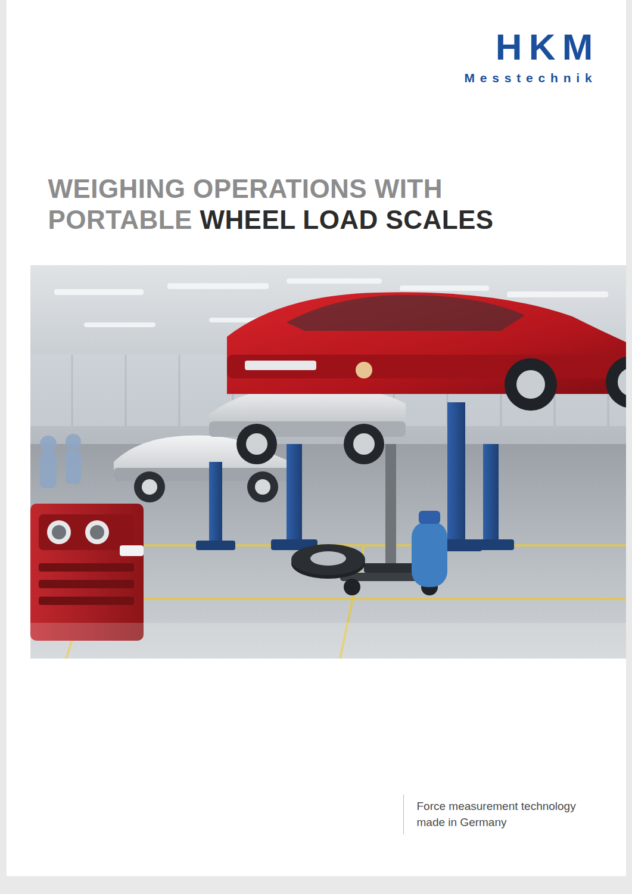HKM Messtechnik
Weighing operations with
portable wheel load scales
Force measurement technology
made in Germany